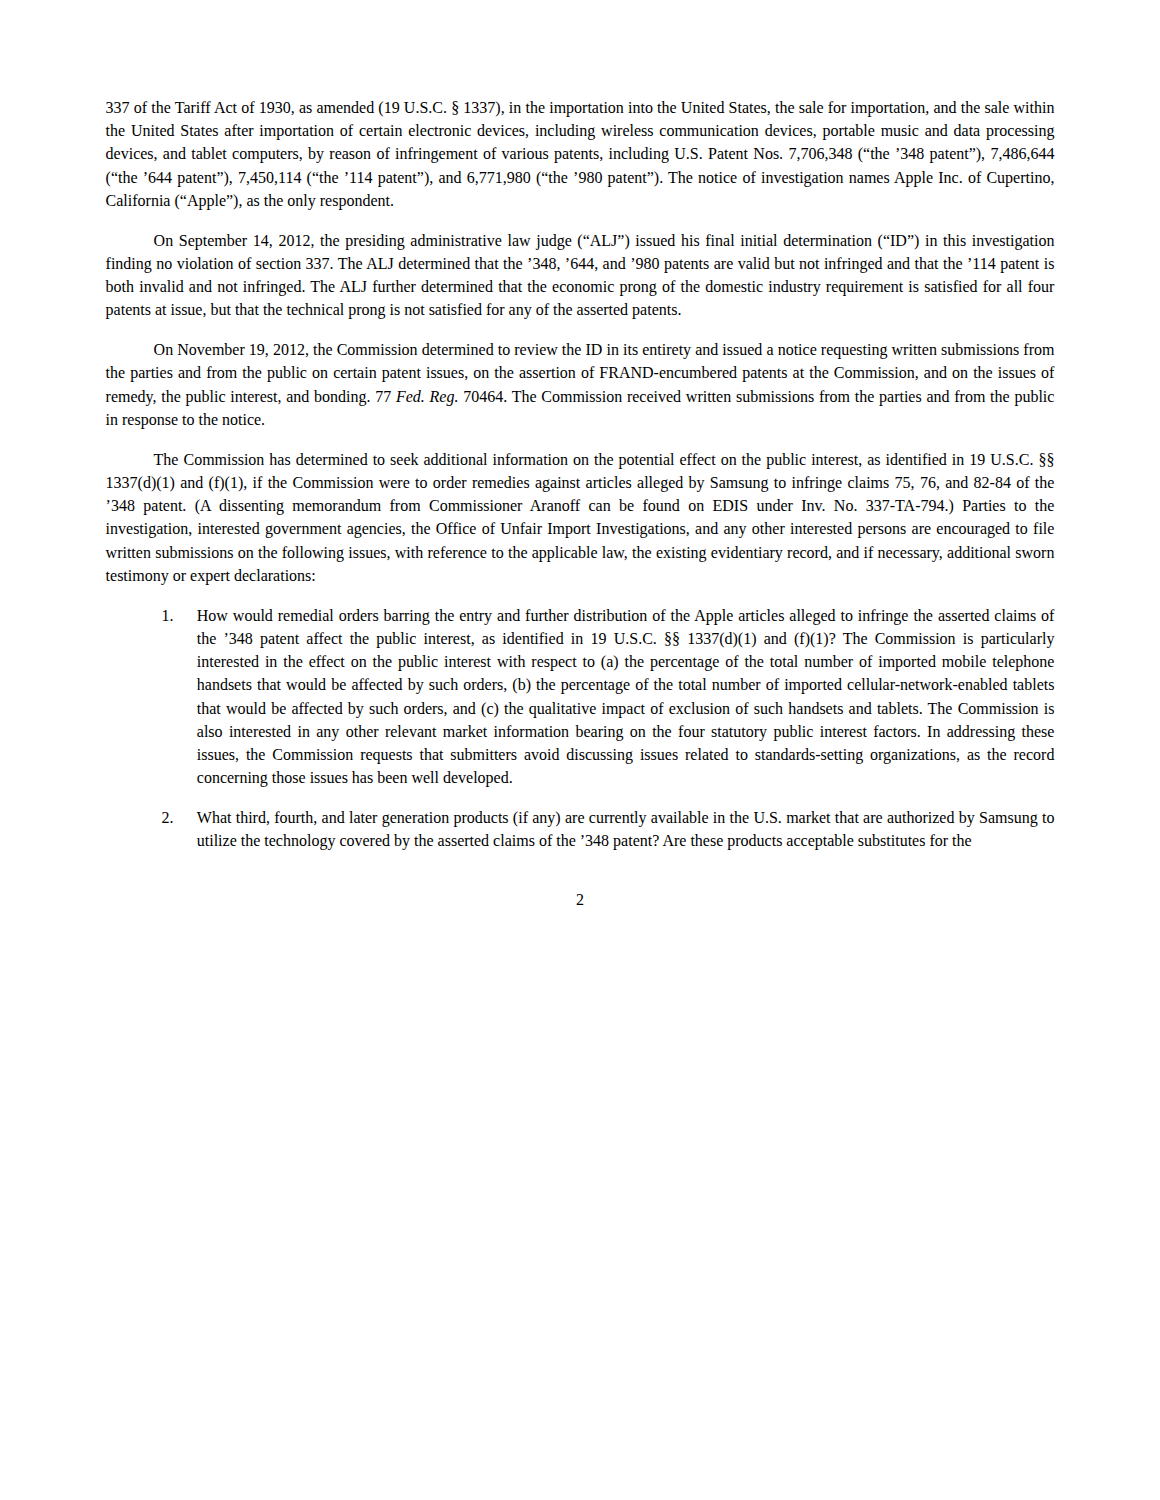337 of the Tariff Act of 1930, as amended (19 U.S.C. § 1337), in the importation into the United States, the sale for importation, and the sale within the United States after importation of certain electronic devices, including wireless communication devices, portable music and data processing devices, and tablet computers, by reason of infringement of various patents, including U.S. Patent Nos. 7,706,348 (“the ’348 patent”), 7,486,644 (“the ’644 patent”), 7,450,114 (“the ’114 patent”), and 6,771,980 (“the ’980 patent”). The notice of investigation names Apple Inc. of Cupertino, California (“Apple”), as the only respondent.
On September 14, 2012, the presiding administrative law judge (“ALJ”) issued his final initial determination (“ID”) in this investigation finding no violation of section 337. The ALJ determined that the ’348, ’644, and ’980 patents are valid but not infringed and that the ’114 patent is both invalid and not infringed. The ALJ further determined that the economic prong of the domestic industry requirement is satisfied for all four patents at issue, but that the technical prong is not satisfied for any of the asserted patents.
On November 19, 2012, the Commission determined to review the ID in its entirety and issued a notice requesting written submissions from the parties and from the public on certain patent issues, on the assertion of FRAND-encumbered patents at the Commission, and on the issues of remedy, the public interest, and bonding. 77 Fed. Reg. 70464. The Commission received written submissions from the parties and from the public in response to the notice.
The Commission has determined to seek additional information on the potential effect on the public interest, as identified in 19 U.S.C. §§ 1337(d)(1) and (f)(1), if the Commission were to order remedies against articles alleged by Samsung to infringe claims 75, 76, and 82-84 of the ’348 patent. (A dissenting memorandum from Commissioner Aranoff can be found on EDIS under Inv. No. 337-TA-794.) Parties to the investigation, interested government agencies, the Office of Unfair Import Investigations, and any other interested persons are encouraged to file written submissions on the following issues, with reference to the applicable law, the existing evidentiary record, and if necessary, additional sworn testimony or expert declarations:
How would remedial orders barring the entry and further distribution of the Apple articles alleged to infringe the asserted claims of the ’348 patent affect the public interest, as identified in 19 U.S.C. §§ 1337(d)(1) and (f)(1)? The Commission is particularly interested in the effect on the public interest with respect to (a) the percentage of the total number of imported mobile telephone handsets that would be affected by such orders, (b) the percentage of the total number of imported cellular-network-enabled tablets that would be affected by such orders, and (c) the qualitative impact of exclusion of such handsets and tablets. The Commission is also interested in any other relevant market information bearing on the four statutory public interest factors. In addressing these issues, the Commission requests that submitters avoid discussing issues related to standards-setting organizations, as the record concerning those issues has been well developed.
What third, fourth, and later generation products (if any) are currently available in the U.S. market that are authorized by Samsung to utilize the technology covered by the asserted claims of the ’348 patent? Are these products acceptable substitutes for the
2